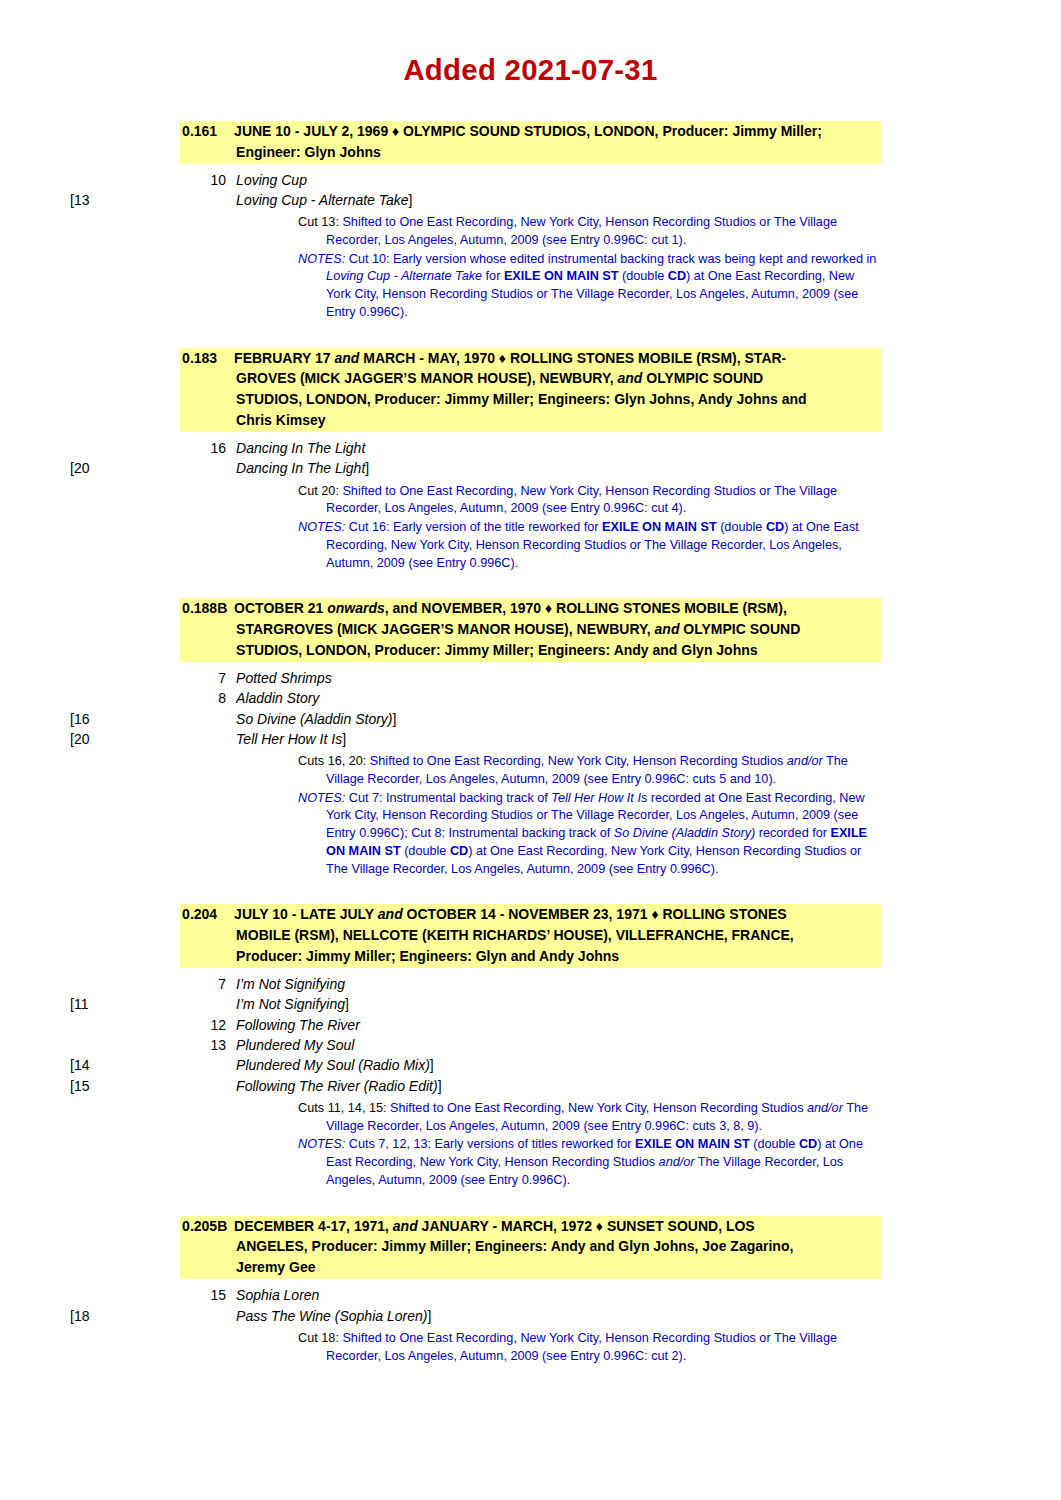Added 2021-07-31
0.161 JUNE 10 - JULY 2, 1969 ♦ OLYMPIC SOUND STUDIOS, LONDON, Producer: Jimmy Miller; Engineer: Glyn Johns
10 Loving Cup
[13 Loving Cup - Alternate Take]
Cut 13: Shifted to One East Recording, New York City, Henson Recording Studios or The Village Recorder, Los Angeles, Autumn, 2009 (see Entry 0.996C: cut 1).
NOTES: Cut 10: Early version whose edited instrumental backing track was being kept and reworked in Loving Cup - Alternate Take for EXILE ON MAIN ST (double CD) at One East Recording, New York City, Henson Recording Studios or The Village Recorder, Los Angeles, Autumn, 2009 (see Entry 0.996C).
0.183 FEBRUARY 17 and MARCH - MAY, 1970 ♦ ROLLING STONES MOBILE (RSM), STAR- GROVES (MICK JAGGER’S MANOR HOUSE), NEWBURY, and OLYMPIC SOUND STUDIOS, LONDON, Producer: Jimmy Miller; Engineers: Glyn Johns, Andy Johns and Chris Kimsey
16 Dancing In The Light
[20 Dancing In The Light]
Cut 20: Shifted to One East Recording, New York City, Henson Recording Studios or The Village Recorder, Los Angeles, Autumn, 2009 (see Entry 0.996C: cut 4).
NOTES: Cut 16: Early version of the title reworked for EXILE ON MAIN ST (double CD) at One East Recording, New York City, Henson Recording Studios or The Village Recorder, Los Angeles, Autumn, 2009 (see Entry 0.996C).
0.188B OCTOBER 21 onwards, and NOVEMBER, 1970 ♦ ROLLING STONES MOBILE (RSM), STARGROVES (MICK JAGGER’S MANOR HOUSE), NEWBURY, and OLYMPIC SOUND STUDIOS, LONDON, Producer: Jimmy Miller; Engineers: Andy and Glyn Johns
7 Potted Shrimps
8 Aladdin Story
[16 So Divine (Aladdin Story)]
[20 Tell Her How It Is]
Cuts 16, 20: Shifted to One East Recording, New York City, Henson Recording Studios and/or The Village Recorder, Los Angeles, Autumn, 2009 (see Entry 0.996C: cuts 5 and 10).
NOTES: Cut 7: Instrumental backing track of Tell Her How It Is recorded at One East Recording, New York City, Henson Recording Studios or The Village Recorder, Los Angeles, Autumn, 2009 (see Entry 0.996C); Cut 8: Instrumental backing track of So Divine (Aladdin Story) recorded for EXILE ON MAIN ST (double CD) at One East Recording, New York City, Henson Recording Studios or The Village Recorder, Los Angeles, Autumn, 2009 (see Entry 0.996C).
0.204 JULY 10 - LATE JULY and OCTOBER 14 - NOVEMBER 23, 1971 ♦ ROLLING STONES MOBILE (RSM), NELLCOTE (KEITH RICHARDS’ HOUSE), VILLEFRANCHE, FRANCE, Producer: Jimmy Miller; Engineers: Glyn and Andy Johns
7 I’m Not Signifying
[11 I’m Not Signifying]
12 Following The River
13 Plundered My Soul
[14 Plundered My Soul (Radio Mix)]
[15 Following The River (Radio Edit)]
Cuts 11, 14, 15: Shifted to One East Recording, New York City, Henson Recording Studios and/or The Village Recorder, Los Angeles, Autumn, 2009 (see Entry 0.996C: cuts 3, 8, 9).
NOTES: Cuts 7, 12, 13: Early versions of titles reworked for EXILE ON MAIN ST (double CD) at One East Recording, New York City, Henson Recording Studios and/or The Village Recorder, Los Angeles, Autumn, 2009 (see Entry 0.996C).
0.205B DECEMBER 4-17, 1971, and JANUARY - MARCH, 1972 ♦ SUNSET SOUND, LOS ANGELES, Producer: Jimmy Miller; Engineers: Andy and Glyn Johns, Joe Zagarino, Jeremy Gee
15 Sophia Loren
[18 Pass The Wine (Sophia Loren)]
Cut 18: Shifted to One East Recording, New York City, Henson Recording Studios or The Village Recorder, Los Angeles, Autumn, 2009 (see Entry 0.996C: cut 2).